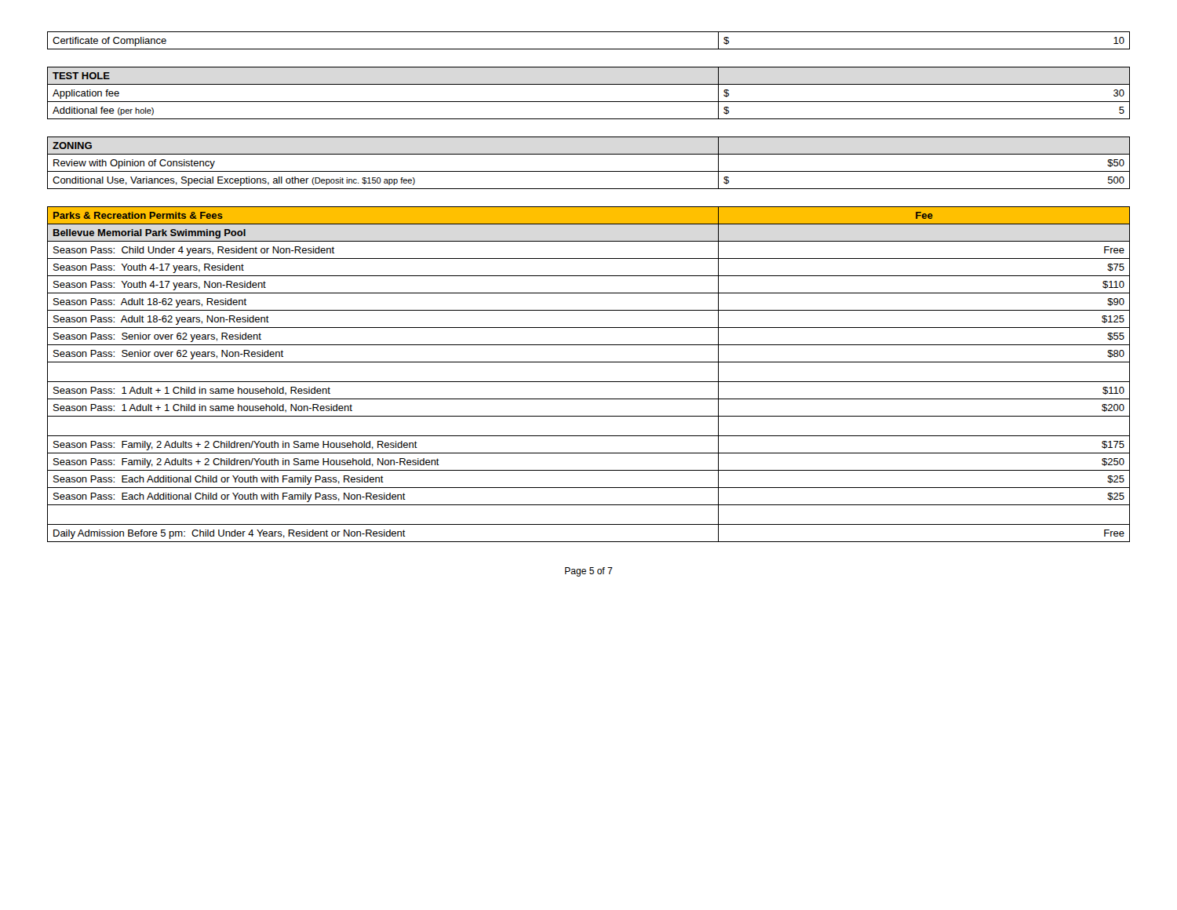| Certificate of Compliance | $ 10 |
| TEST HOLE | |
| Application fee | $ 30 |
| Additional fee (per hole) | $ 5 |
| ZONING | |
| Review with Opinion of Consistency | $50 |
| Conditional Use, Variances, Special Exceptions, all other (Deposit inc. $150 app fee) | $ 500 |
| Parks & Recreation Permits & Fees | Fee |
| Bellevue Memorial Park Swimming Pool | |
| Season Pass: Child Under 4 years, Resident or Non-Resident | Free |
| Season Pass: Youth 4-17 years, Resident | $75 |
| Season Pass: Youth 4-17 years, Non-Resident | $110 |
| Season Pass: Adult 18-62 years, Resident | $90 |
| Season Pass: Adult 18-62 years, Non-Resident | $125 |
| Season Pass: Senior over 62 years, Resident | $55 |
| Season Pass: Senior over 62 years, Non-Resident | $80 |
| Season Pass: 1 Adult + 1 Child in same household, Resident | $110 |
| Season Pass: 1 Adult + 1 Child in same household, Non-Resident | $200 |
| Season Pass: Family, 2 Adults + 2 Children/Youth in Same Household, Resident | $175 |
| Season Pass: Family, 2 Adults + 2 Children/Youth in Same Household, Non-Resident | $250 |
| Season Pass: Each Additional Child or Youth with Family Pass, Resident | $25 |
| Season Pass: Each Additional Child or Youth with Family Pass, Non-Resident | $25 |
| Daily Admission Before 5 pm: Child Under 4 Years, Resident or Non-Resident | Free |
Page 5 of 7